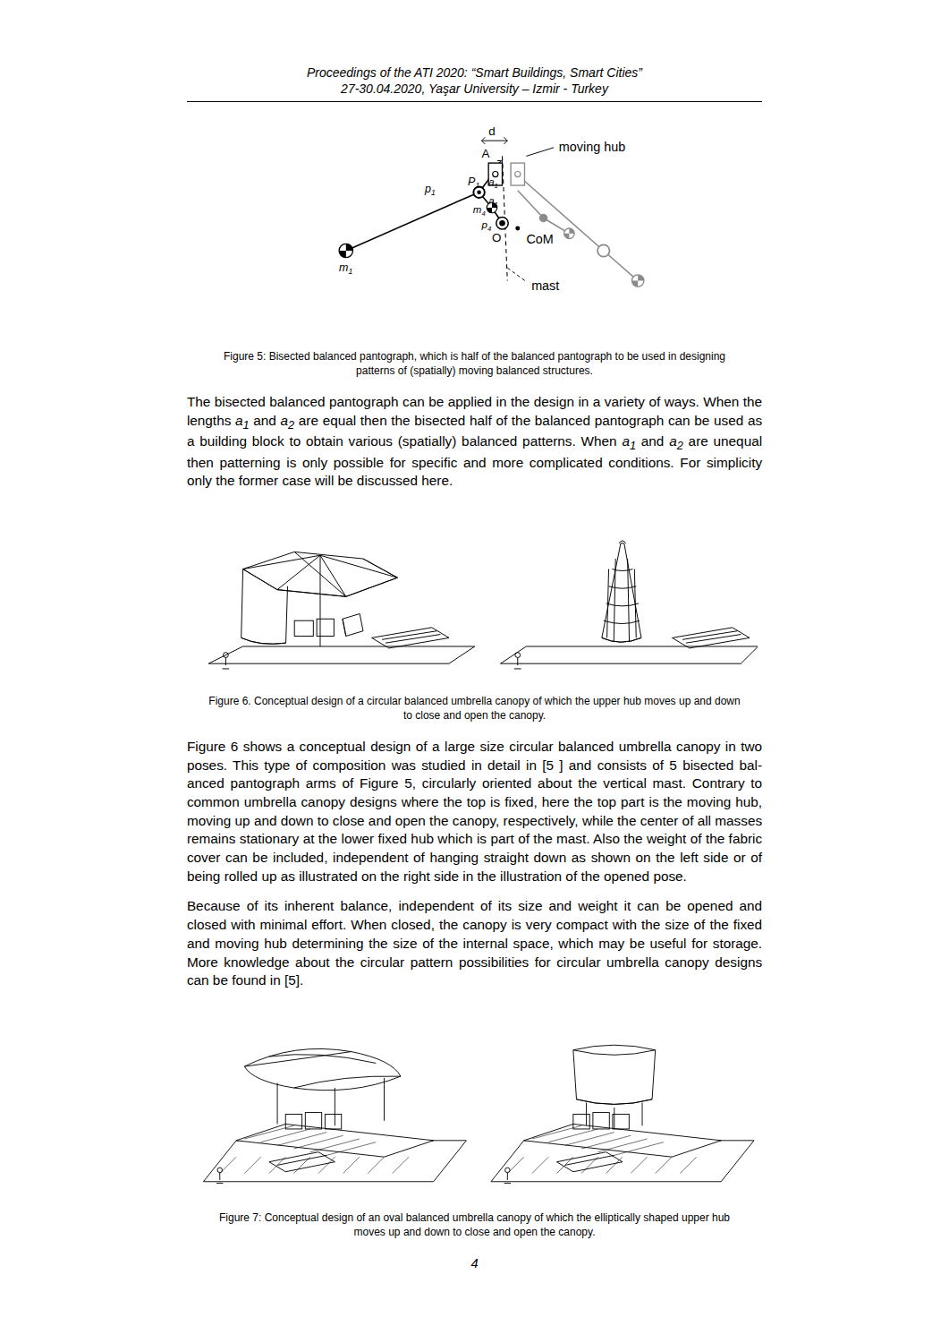Proceedings of the ATI 2020: “Smart Buildings, Smart Cities”
27-30.04.2020, Yaşar University – Izmir - Turkey
d z moving hub A P1 a1 a1 p1 m1 m4 p4 O CoM mast
Figure 5: Bisected balanced pantograph, which is half of the balanced pantograph to be used in designing patterns of (spatially) moving balanced structures.
The bisected balanced pantograph can be applied in the design in a variety of ways. When the lengths a1 and a2 are equal then the bisected half of the balanced pantograph can be used as a building block to obtain various (spatially) balanced patterns. When a1 and a2 are unequal then patterning is only possible for specific and more complicated conditions. For simplicity only the former case will be discussed here.
Figure 6. Conceptual design of a circular balanced umbrella canopy of which the upper hub moves up and down to close and open the canopy.
Figure 6 shows a conceptual design of a large size circular balanced umbrella canopy in two poses. This type of composition was studied in detail in [5 ] and consists of 5 bisected balanced pantograph arms of Figure 5, circularly oriented about the vertical mast. Contrary to common umbrella canopy designs where the top is fixed, here the top part is the moving hub, moving up and down to close and open the canopy, respectively, while the center of all masses remains stationary at the lower fixed hub which is part of the mast. Also the weight of the fabric cover can be included, independent of hanging straight down as shown on the left side or of being rolled up as illustrated on the right side in the illustration of the opened pose.
Because of its inherent balance, independent of its size and weight it can be opened and closed with minimal effort. When closed, the canopy is very compact with the size of the fixed and moving hub determining the size of the internal space, which may be useful for storage. More knowledge about the circular pattern possibilities for circular umbrella canopy designs can be found in [5].
Figure 7: Conceptual design of an oval balanced umbrella canopy of which the elliptically shaped upper hub moves up and down to close and open the canopy.
4